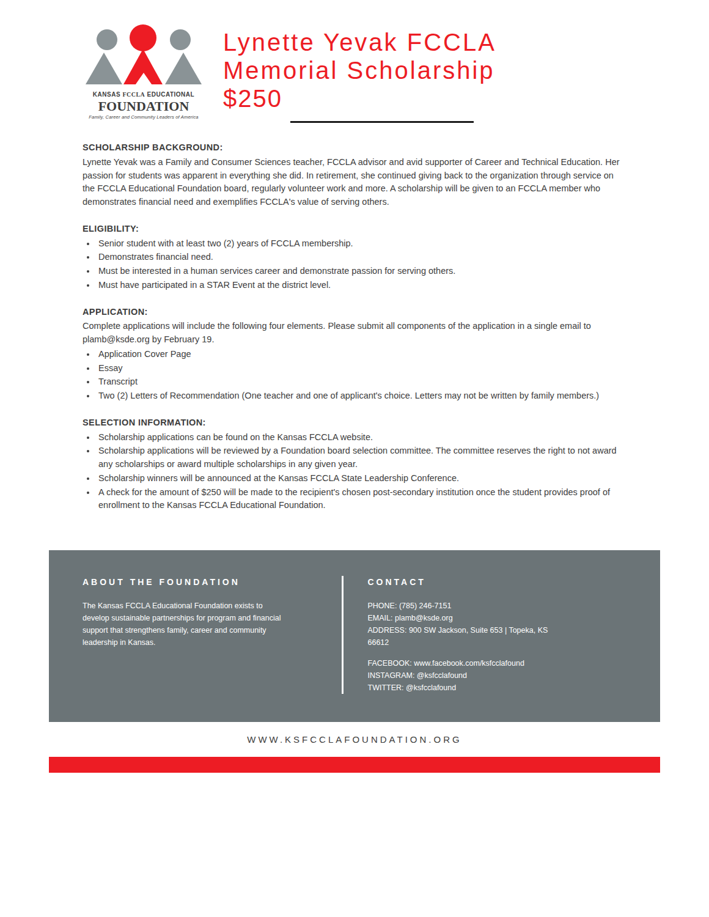KANSAS FCCLA EDUCATIONAL
FOUNDATION
Family, Career and Community Leaders of America
Lynette Yevak FCCLA
Memorial Scholarship
$250
SCHOLARSHIP BACKGROUND:
Lynette Yevak was a Family and Consumer Sciences teacher, FCCLA advisor and avid supporter of Career and Technical Education. Her passion for students was apparent in everything she did. In retirement, she continued giving back to the organization through service on the FCCLA Educational Foundation board, regularly volunteer work and more. A scholarship will be given to an FCCLA member who demonstrates financial need and exemplifies FCCLA's value of serving others.
ELIGIBILITY:
Senior student with at least two (2) years of FCCLA membership.
Demonstrates financial need.
Must be interested in a human services career and demonstrate passion for serving others.
Must have participated in a STAR Event at the district level.
APPLICATION:
Complete applications will include the following four elements. Please submit all components of the application in a single email to plamb@ksde.org by February 19.
Application Cover Page
Essay
Transcript
Two (2) Letters of Recommendation (One teacher and one of applicant's choice. Letters may not be written by family members.)
SELECTION INFORMATION:
Scholarship applications can be found on the Kansas FCCLA website.
Scholarship applications will be reviewed by a Foundation board selection committee. The committee reserves the right to not award any scholarships or award multiple scholarships in any given year.
Scholarship winners will be announced at the Kansas FCCLA State Leadership Conference.
A check for the amount of $250 will be made to the recipient's chosen post-secondary institution once the student provides proof of enrollment to the Kansas FCCLA Educational Foundation.
ABOUT THE FOUNDATION
The Kansas FCCLA Educational Foundation exists to develop sustainable partnerships for program and financial support that strengthens family, career and community leadership in Kansas.
CONTACT
PHONE: (785) 246-7151
EMAIL: plamb@ksde.org
ADDRESS: 900 SW Jackson, Suite 653 | Topeka, KS 66612
FACEBOOK: www.facebook.com/ksfcclafound
INSTAGRAM: @ksfcclafound
TWITTER: @ksfcclafound
WWW.KSFCCLAFOUNDATION.ORG